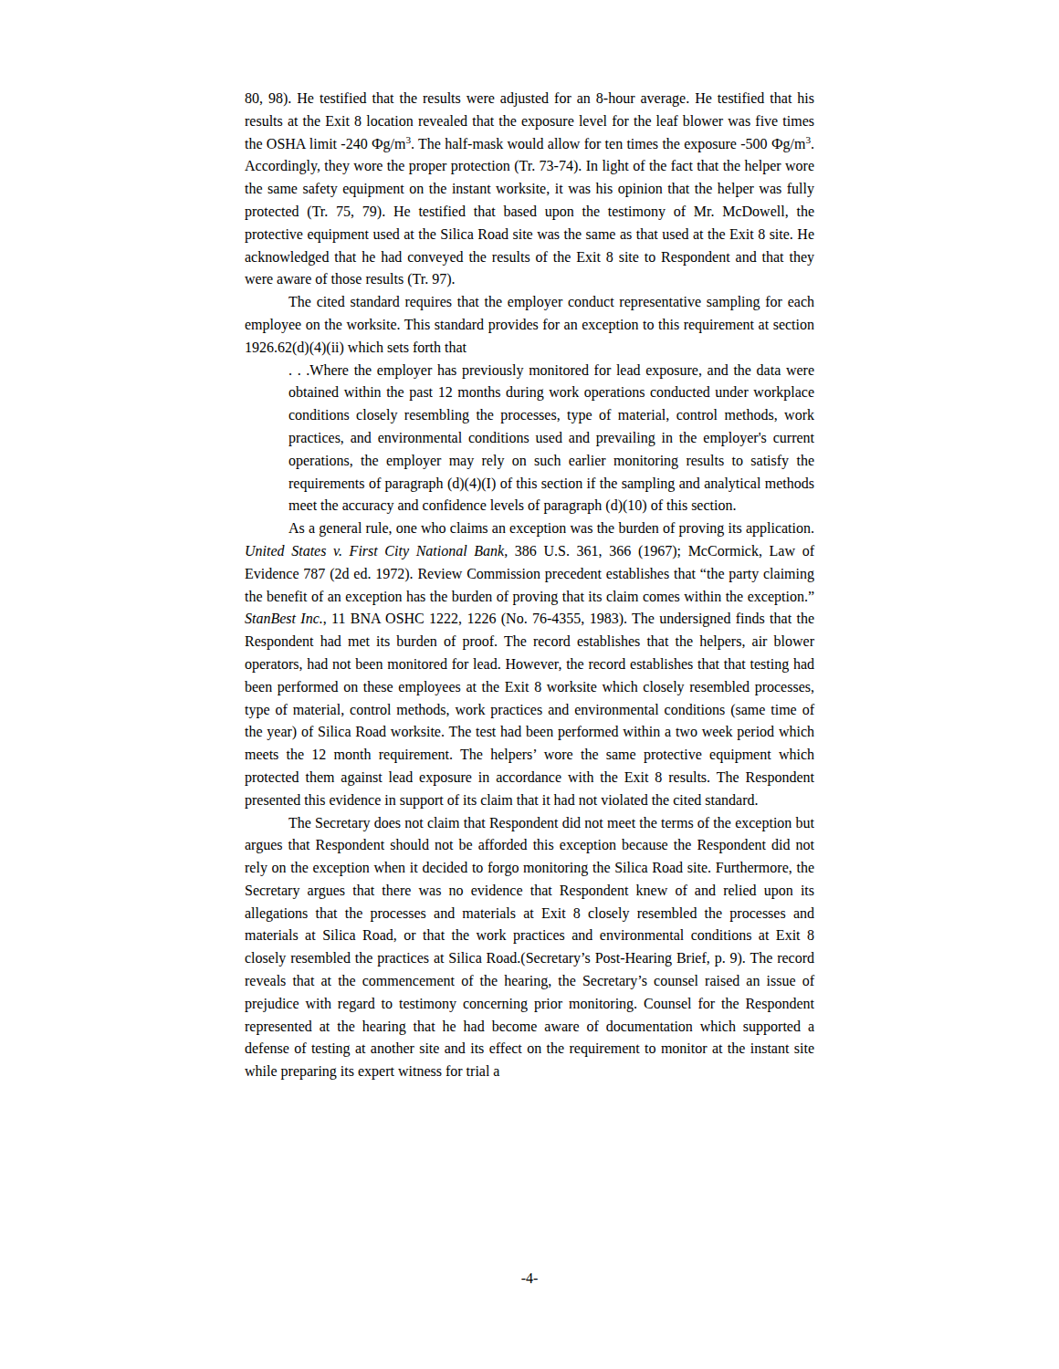80, 98). He testified that the results were adjusted for an 8-hour average. He testified that his results at the Exit 8 location revealed that the exposure level for the leaf blower was five times the OSHA limit -240 Фg/m3. The half-mask would allow for ten times the exposure -500 Фg/m3. Accordingly, they wore the proper protection (Tr. 73-74). In light of the fact that the helper wore the same safety equipment on the instant worksite, it was his opinion that the helper was fully protected (Tr. 75, 79). He testified that based upon the testimony of Mr. McDowell, the protective equipment used at the Silica Road site was the same as that used at the Exit 8 site. He acknowledged that he had conveyed the results of the Exit 8 site to Respondent and that they were aware of those results (Tr. 97).
The cited standard requires that the employer conduct representative sampling for each employee on the worksite. This standard provides for an exception to this requirement at section 1926.62(d)(4)(ii) which sets forth that
. . .Where the employer has previously monitored for lead exposure, and the data were obtained within the past 12 months during work operations conducted under workplace conditions closely resembling the processes, type of material, control methods, work practices, and environmental conditions used and prevailing in the employer's current operations, the employer may rely on such earlier monitoring results to satisfy the requirements of paragraph (d)(4)(I) of this section if the sampling and analytical methods meet the accuracy and confidence levels of paragraph (d)(10) of this section.
As a general rule, one who claims an exception was the burden of proving its application. United States v. First City National Bank, 386 U.S. 361, 366 (1967); McCormick, Law of Evidence 787 (2d ed. 1972). Review Commission precedent establishes that “the party claiming the benefit of an exception has the burden of proving that its claim comes within the exception.” StanBest Inc., 11 BNA OSHC 1222, 1226 (No. 76-4355, 1983). The undersigned finds that the Respondent had met its burden of proof. The record establishes that the helpers, air blower operators, had not been monitored for lead. However, the record establishes that that testing had been performed on these employees at the Exit 8 worksite which closely resembled processes, type of material, control methods, work practices and environmental conditions (same time of the year) of Silica Road worksite. The test had been performed within a two week period which meets the 12 month requirement. The helpers’ wore the same protective equipment which protected them against lead exposure in accordance with the Exit 8 results. The Respondent presented this evidence in support of its claim that it had not violated the cited standard.
The Secretary does not claim that Respondent did not meet the terms of the exception but argues that Respondent should not be afforded this exception because the Respondent did not rely on the exception when it decided to forgo monitoring the Silica Road site. Furthermore, the Secretary argues that there was no evidence that Respondent knew of and relied upon its allegations that the processes and materials at Exit 8 closely resembled the processes and materials at Silica Road, or that the work practices and environmental conditions at Exit 8 closely resembled the practices at Silica Road.(Secretary’s Post-Hearing Brief, p. 9). The record reveals that at the commencement of the hearing, the Secretary’s counsel raised an issue of prejudice with regard to testimony concerning prior monitoring. Counsel for the Respondent represented at the hearing that he had become aware of documentation which supported a defense of testing at another site and its effect on the requirement to monitor at the instant site while preparing its expert witness for trial a
-4-